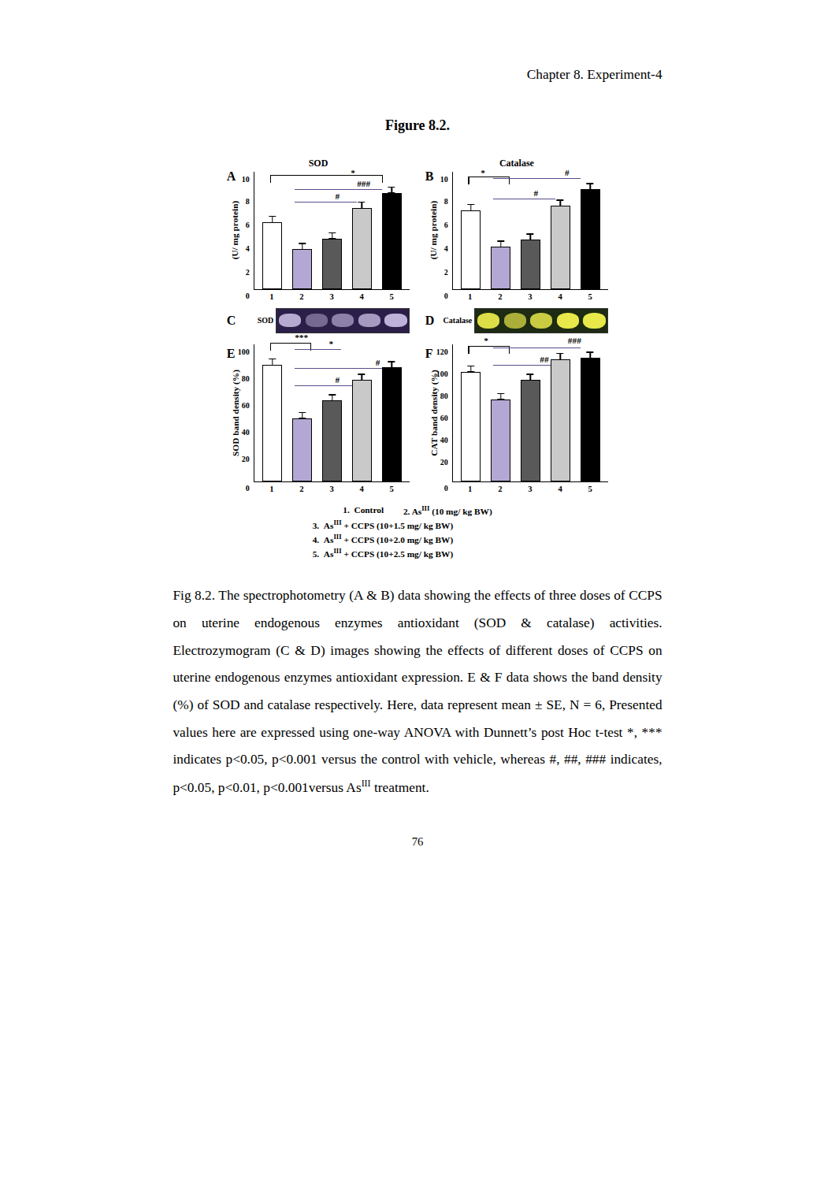Chapter 8. Experiment-4
Figure 8.2.
SOD
A
(U/ mg protein)
10 8 6 4 2 0
*
###
#
12345
Catalase
B
(U/ mg protein)
10 8 6 4 2 0
*
#
#
12345
C
SOD
D
Catalase
E
SOD band density (%)
100 80 60 40 20 0
***
*
#
#
12345
F
CAT band density (%)
120 100 80 60 40 20 0
*
###
##
12345
1. Control 2. AsIII (10 mg/ kg BW)
3. AsIII + CCPS (10+1.5 mg/ kg BW)
4. AsIII + CCPS (10+2.0 mg/ kg BW)
5. AsIII + CCPS (10+2.5 mg/ kg BW)
Fig 8.2. The spectrophotometry (A & B) data showing the effects of three doses of CCPS on uterine endogenous enzymes antioxidant (SOD & catalase) activities. Electrozymogram (C & D) images showing the effects of different doses of CCPS on uterine endogenous enzymes antioxidant expression. E & F data shows the band density (%) of SOD and catalase respectively. Here, data represent mean ± SE, N = 6, Presented values here are expressed using one-way ANOVA with Dunnett’s post Hoc t-test *, *** indicates p<0.05, p<0.001 versus the control with vehicle, whereas #, ##, ### indicates, p<0.05, p<0.01, p<0.001versus AsIII treatment.
76